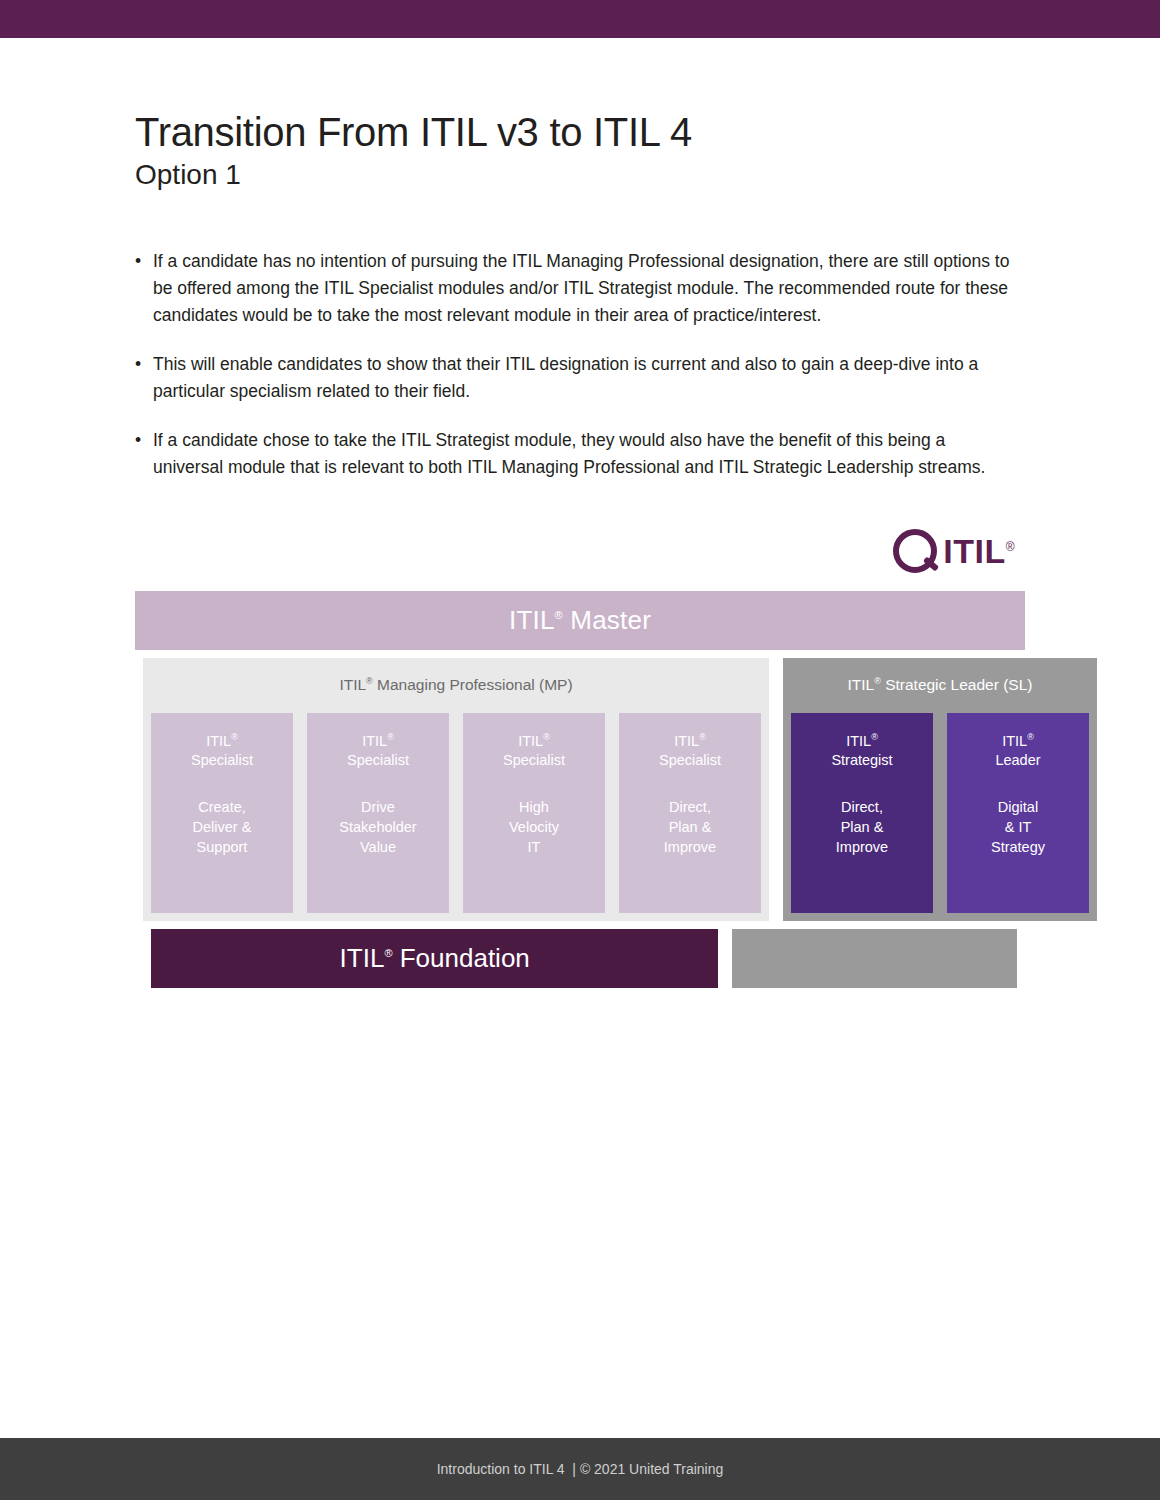Transition From ITIL v3 to ITIL 4
Option 1
If a candidate has no intention of pursuing the ITIL Managing Professional designation, there are still options to be offered among the ITIL Specialist modules and/or ITIL Strategist module. The recommended route for these candidates would be to take the most relevant module in their area of practice/interest.
This will enable candidates to show that their ITIL designation is current and also to gain a deep-dive into a particular specialism related to their field.
If a candidate chose to take the ITIL Strategist module, they would also have the benefit of this being a universal module that is relevant to both ITIL Managing Professional and ITIL Strategic Leadership streams.
ITIL®
ITIL® Master
ITIL® Managing Professional (MP)
ITIL®
Specialist
Create,
Deliver &
Support
ITIL®
Specialist
Drive
Stakeholder
Value
ITIL®
Specialist
High
Velocity
IT
ITIL®
Specialist
Direct,
Plan &
Improve
ITIL® Strategic Leader (SL)
ITIL®
Strategist
Direct,
Plan &
Improve
ITIL®
Leader
Digital
& IT
Strategy
ITIL® Foundation
Introduction to ITIL 4 | © 2021 United Training